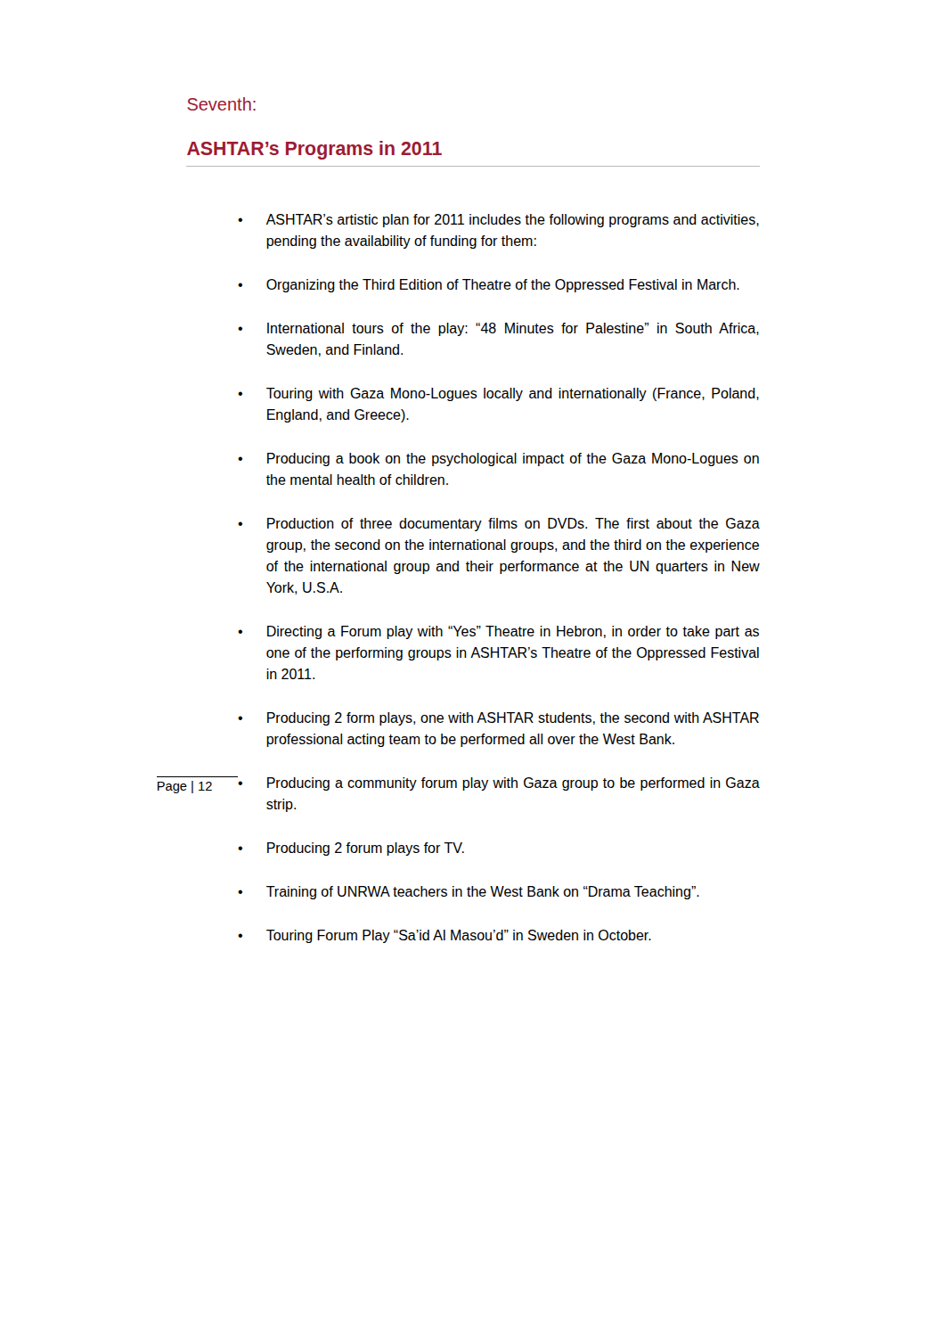Seventh:
ASHTAR’s Programs in 2011
ASHTAR’s artistic plan for 2011 includes the following programs and activities, pending the availability of funding for them:
Organizing the Third Edition of Theatre of the Oppressed Festival in March.
International tours of the play: “48 Minutes for Palestine” in South Africa, Sweden, and Finland.
Touring with Gaza Mono-Logues locally and internationally (France, Poland, England, and Greece).
Producing a book on the psychological impact of the Gaza Mono-Logues on the mental health of children.
Production of three documentary films on DVDs. The first about the Gaza group, the second on the international groups, and the third on the experience of the international group and their performance at the UN quarters in New York, U.S.A.
Directing a Forum play with “Yes” Theatre in Hebron, in order to take part as one of the performing groups in ASHTAR’s Theatre of the Oppressed Festival in 2011.
Producing 2 form plays, one with ASHTAR students, the second with ASHTAR professional acting team to be performed all over the West Bank.
Producing a community forum play with Gaza group to be performed in Gaza strip.
Producing 2 forum plays for TV.
Training of UNRWA teachers in the West Bank on “Drama Teaching”.
Touring Forum Play “Sa’id Al Masou’d” in Sweden in October.
Page | 12